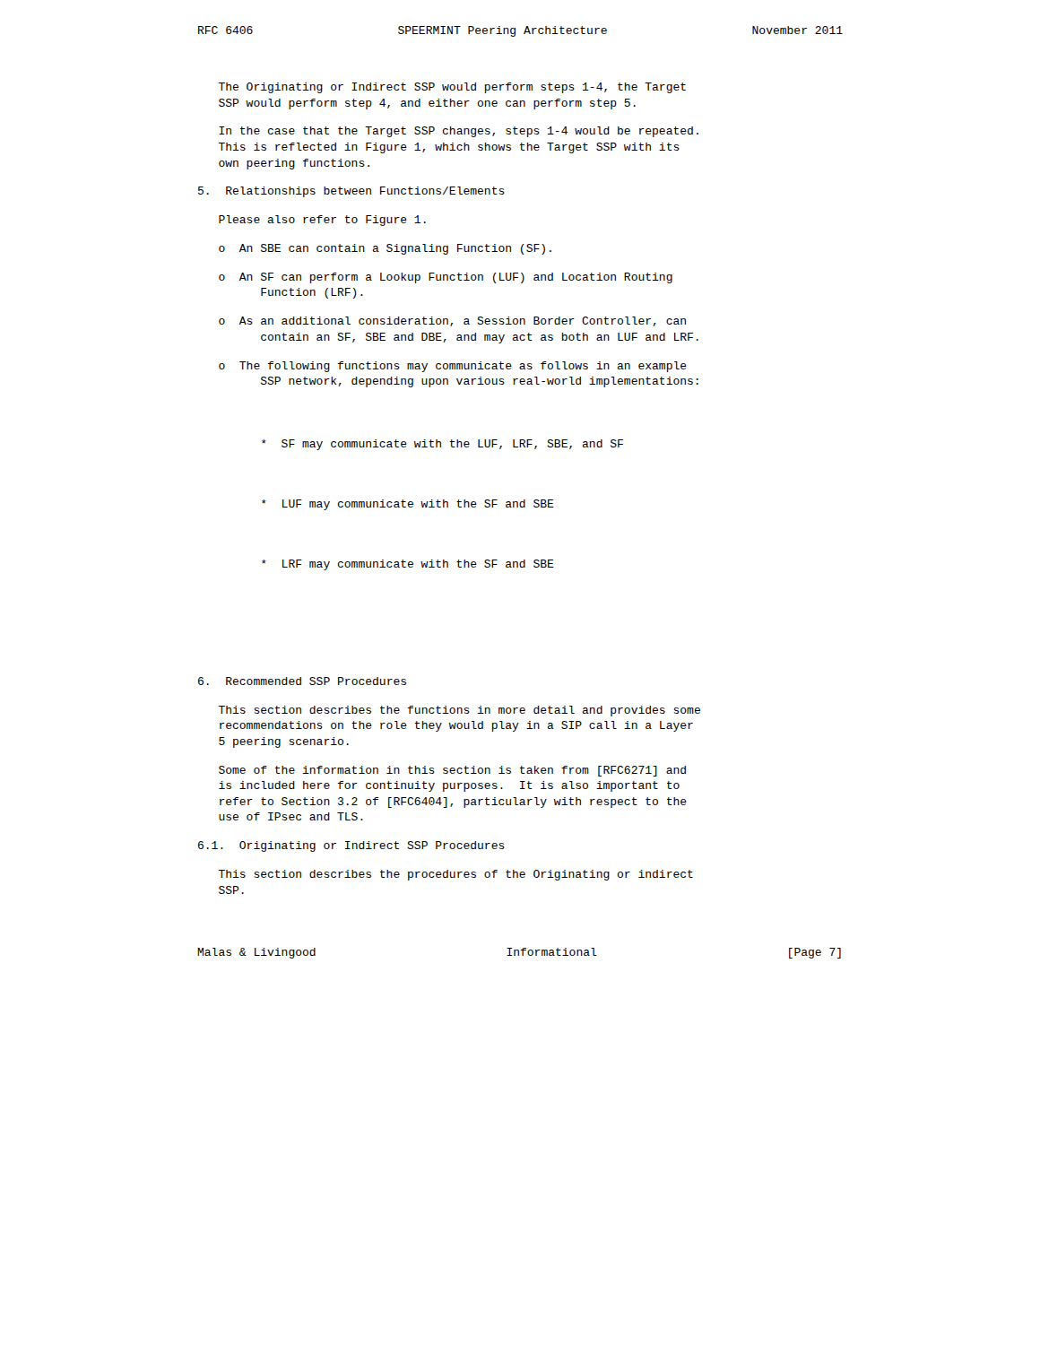RFC 6406 SPEERMINT Peering Architecture November 2011
The Originating or Indirect SSP would perform steps 1-4, the Target SSP would perform step 4, and either one can perform step 5.
In the case that the Target SSP changes, steps 1-4 would be repeated. This is reflected in Figure 1, which shows the Target SSP with its own peering functions.
5. Relationships between Functions/Elements
Please also refer to Figure 1.
o An SBE can contain a Signaling Function (SF).
o An SF can perform a Lookup Function (LUF) and Location Routing Function (LRF).
o As an additional consideration, a Session Border Controller, can contain an SF, SBE and DBE, and may act as both an LUF and LRF.
o The following functions may communicate as follows in an example SSP network, depending upon various real-world implementations:
* SF may communicate with the LUF, LRF, SBE, and SF
* LUF may communicate with the SF and SBE
* LRF may communicate with the SF and SBE
6. Recommended SSP Procedures
This section describes the functions in more detail and provides some recommendations on the role they would play in a SIP call in a Layer 5 peering scenario.
Some of the information in this section is taken from [RFC6271] and is included here for continuity purposes. It is also important to refer to Section 3.2 of [RFC6404], particularly with respect to the use of IPsec and TLS.
6.1. Originating or Indirect SSP Procedures
This section describes the procedures of the Originating or indirect SSP.
Malas & Livingood Informational [Page 7]